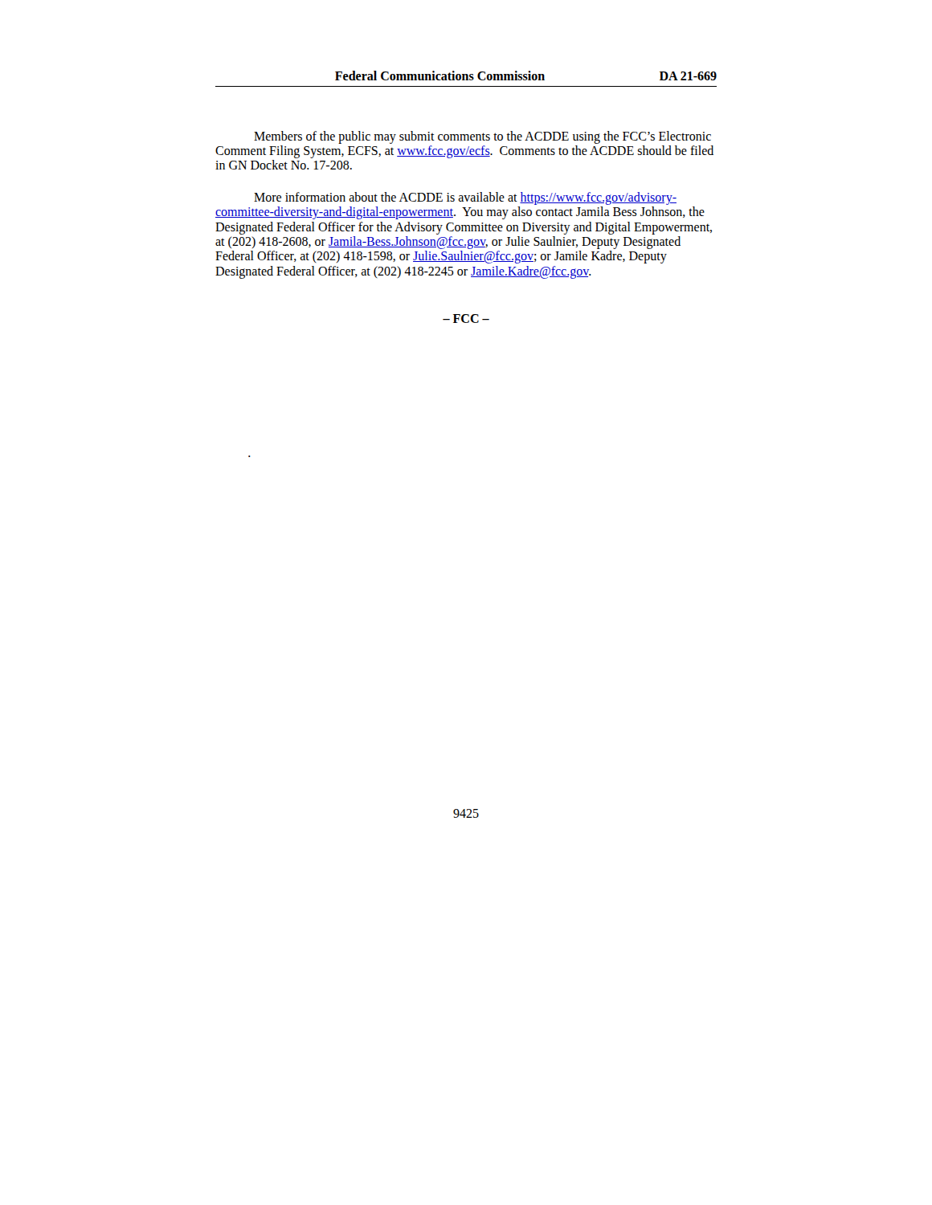Federal Communications Commission DA 21-669
Members of the public may submit comments to the ACDDE using the FCC’s Electronic Comment Filing System, ECFS, at www.fcc.gov/ecfs. Comments to the ACDDE should be filed in GN Docket No. 17-208.
More information about the ACDDE is available at https://www.fcc.gov/advisory-committee-diversity-and-digital-enpowerment. You may also contact Jamila Bess Johnson, the Designated Federal Officer for the Advisory Committee on Diversity and Digital Empowerment, at (202) 418-2608, or Jamila-Bess.Johnson@fcc.gov, or Julie Saulnier, Deputy Designated Federal Officer, at (202) 418-1598, or Julie.Saulnier@fcc.gov; or Jamile Kadre, Deputy Designated Federal Officer, at (202) 418-2245 or Jamile.Kadre@fcc.gov.
– FCC –
.
9425